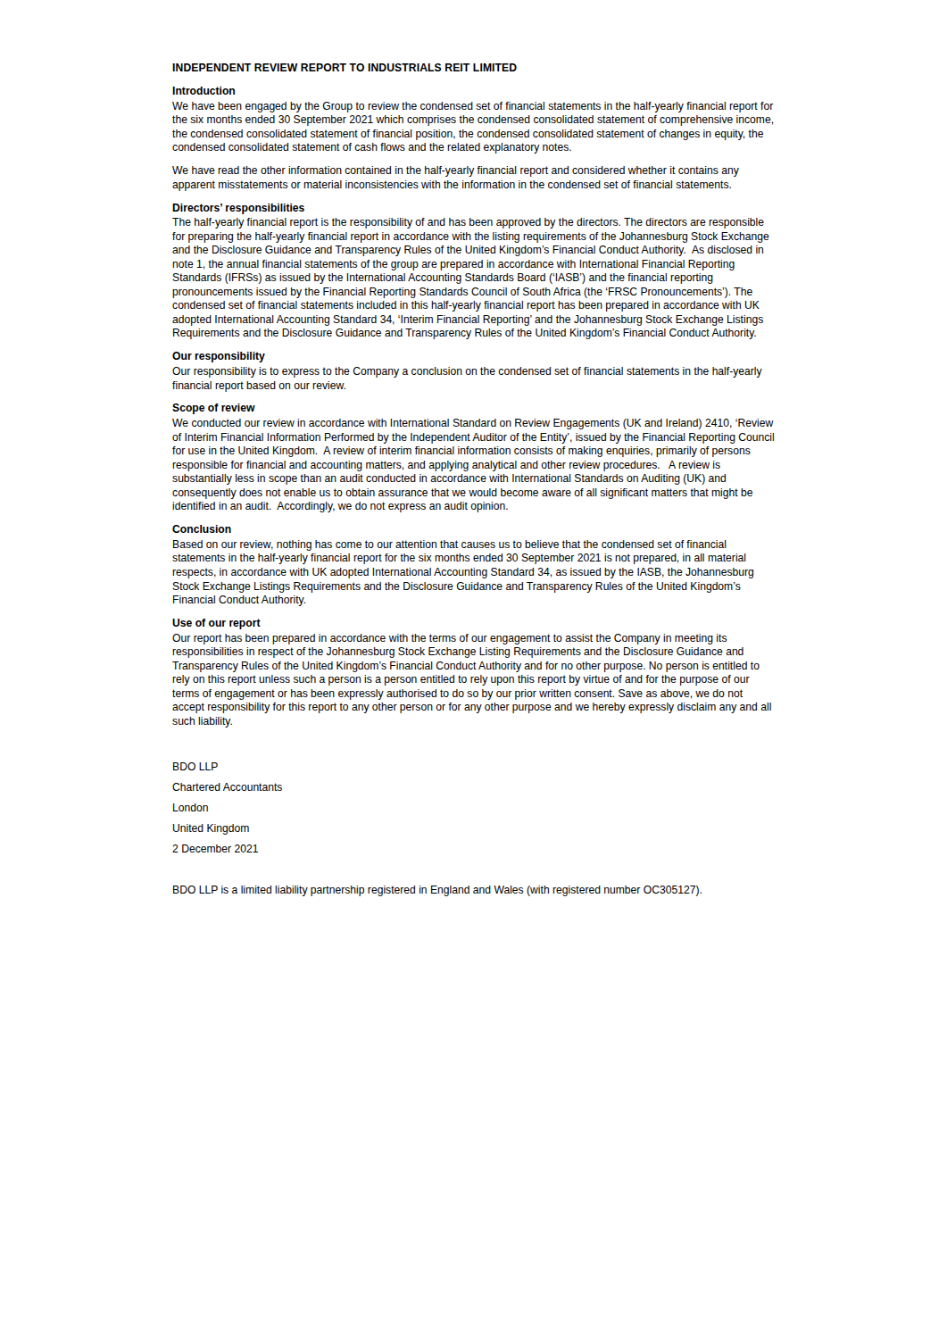INDEPENDENT REVIEW REPORT TO INDUSTRIALS REIT LIMITED
Introduction
We have been engaged by the Group to review the condensed set of financial statements in the half-yearly financial report for the six months ended 30 September 2021 which comprises the condensed consolidated statement of comprehensive income, the condensed consolidated statement of financial position, the condensed consolidated statement of changes in equity, the condensed consolidated statement of cash flows and the related explanatory notes.
We have read the other information contained in the half-yearly financial report and considered whether it contains any apparent misstatements or material inconsistencies with the information in the condensed set of financial statements.
Directors’ responsibilities
The half-yearly financial report is the responsibility of and has been approved by the directors. The directors are responsible for preparing the half-yearly financial report in accordance with the listing requirements of the Johannesburg Stock Exchange and the Disclosure Guidance and Transparency Rules of the United Kingdom’s Financial Conduct Authority. As disclosed in note 1, the annual financial statements of the group are prepared in accordance with International Financial Reporting Standards (IFRSs) as issued by the International Accounting Standards Board (‘IASB’) and the financial reporting pronouncements issued by the Financial Reporting Standards Council of South Africa (the ‘FRSC Pronouncements’). The condensed set of financial statements included in this half-yearly financial report has been prepared in accordance with UK adopted International Accounting Standard 34, ‘Interim Financial Reporting’ and the Johannesburg Stock Exchange Listings Requirements and the Disclosure Guidance and Transparency Rules of the United Kingdom’s Financial Conduct Authority.
Our responsibility
Our responsibility is to express to the Company a conclusion on the condensed set of financial statements in the half-yearly financial report based on our review.
Scope of review
We conducted our review in accordance with International Standard on Review Engagements (UK and Ireland) 2410, ‘Review of Interim Financial Information Performed by the Independent Auditor of the Entity’, issued by the Financial Reporting Council for use in the United Kingdom. A review of interim financial information consists of making enquiries, primarily of persons responsible for financial and accounting matters, and applying analytical and other review procedures. A review is substantially less in scope than an audit conducted in accordance with International Standards on Auditing (UK) and consequently does not enable us to obtain assurance that we would become aware of all significant matters that might be identified in an audit. Accordingly, we do not express an audit opinion.
Conclusion
Based on our review, nothing has come to our attention that causes us to believe that the condensed set of financial statements in the half-yearly financial report for the six months ended 30 September 2021 is not prepared, in all material respects, in accordance with UK adopted International Accounting Standard 34, as issued by the IASB, the Johannesburg Stock Exchange Listings Requirements and the Disclosure Guidance and Transparency Rules of the United Kingdom’s Financial Conduct Authority.
Use of our report
Our report has been prepared in accordance with the terms of our engagement to assist the Company in meeting its responsibilities in respect of the Johannesburg Stock Exchange Listing Requirements and the Disclosure Guidance and Transparency Rules of the United Kingdom’s Financial Conduct Authority and for no other purpose. No person is entitled to rely on this report unless such a person is a person entitled to rely upon this report by virtue of and for the purpose of our terms of engagement or has been expressly authorised to do so by our prior written consent. Save as above, we do not accept responsibility for this report to any other person or for any other purpose and we hereby expressly disclaim any and all such liability.
BDO LLP
Chartered Accountants
London
United Kingdom
2 December 2021
BDO LLP is a limited liability partnership registered in England and Wales (with registered number OC305127).